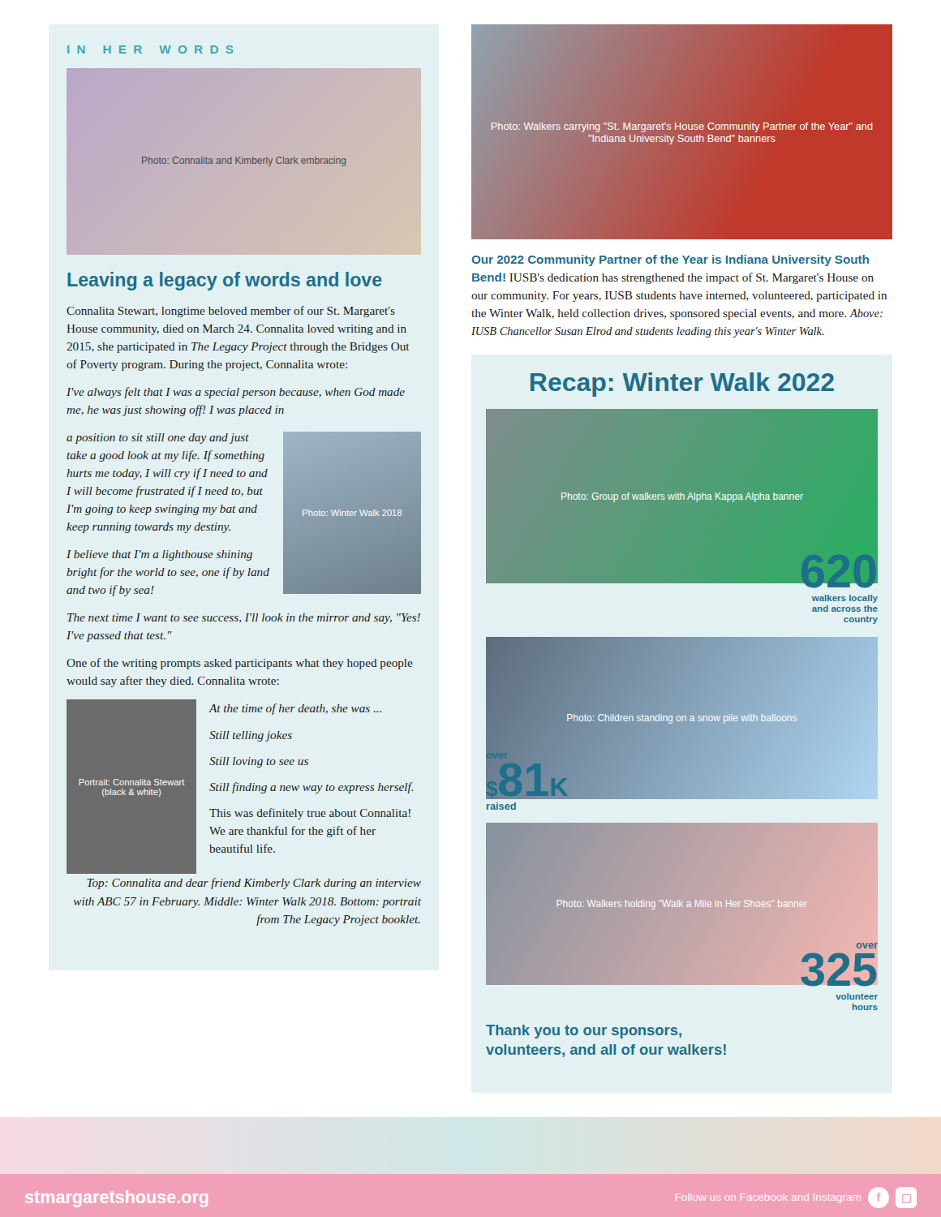IN HER WORDS
Photo: Connalita and Kimberly Clark embracing
Leaving a legacy of words and love
Connalita Stewart, longtime beloved member of our St. Margaret's House community, died on March 24. Connalita loved writing and in 2015, she participated in The Legacy Project through the Bridges Out of Poverty program. During the project, Connalita wrote:
I've always felt that I was a special person because, when God made me, he was just showing off! I was placed in
Photo: Winter Walk 2018
a position to sit still one day and just take a good look at my life. If something hurts me today, I will cry if I need to and I will become frustrated if I need to, but I'm going to keep swinging my bat and keep running towards my destiny.
I believe that I'm a lighthouse shining bright for the world to see, one if by land and two if by sea!
The next time I want to see success, I'll look in the mirror and say, "Yes! I've passed that test."
One of the writing prompts asked participants what they hoped people would say after they died. Connalita wrote:
Portrait: Connalita Stewart (black & white)
At the time of her death, she was ...
Still telling jokes
Still loving to see us
Still finding a new way to express herself.
This was definitely true about Connalita! We are thankful for the gift of her beautiful life.
Top: Connalita and dear friend Kimberly Clark during an interview with ABC 57 in February. Middle: Winter Walk 2018. Bottom: portrait from The Legacy Project booklet.
Photo: Walkers carrying "St. Margaret's House Community Partner of the Year" and "Indiana University South Bend" banners
Our 2022 Community Partner of the Year is Indiana University South Bend! IUSB's dedication has strengthened the impact of St. Margaret's House on our community. For years, IUSB students have interned, volunteered, participated in the Winter Walk, held collection drives, sponsored special events, and more. Above: IUSB Chancellor Susan Elrod and students leading this year's Winter Walk.
Recap: Winter Walk 2022
Photo: Group of walkers with Alpha Kappa Alpha banner
620
walkers locally
and across the
country
Photo: Children standing on a snow pile with balloons
over
$81 K
raised
Photo: Walkers holding "Walk a Mile in Her Shoes" banner
over
325
volunteer
hours
Thank you to our sponsors, volunteers, and all of our walkers!
stmargaretshouse.org
Follow us on Facebook and Instagram f ▢